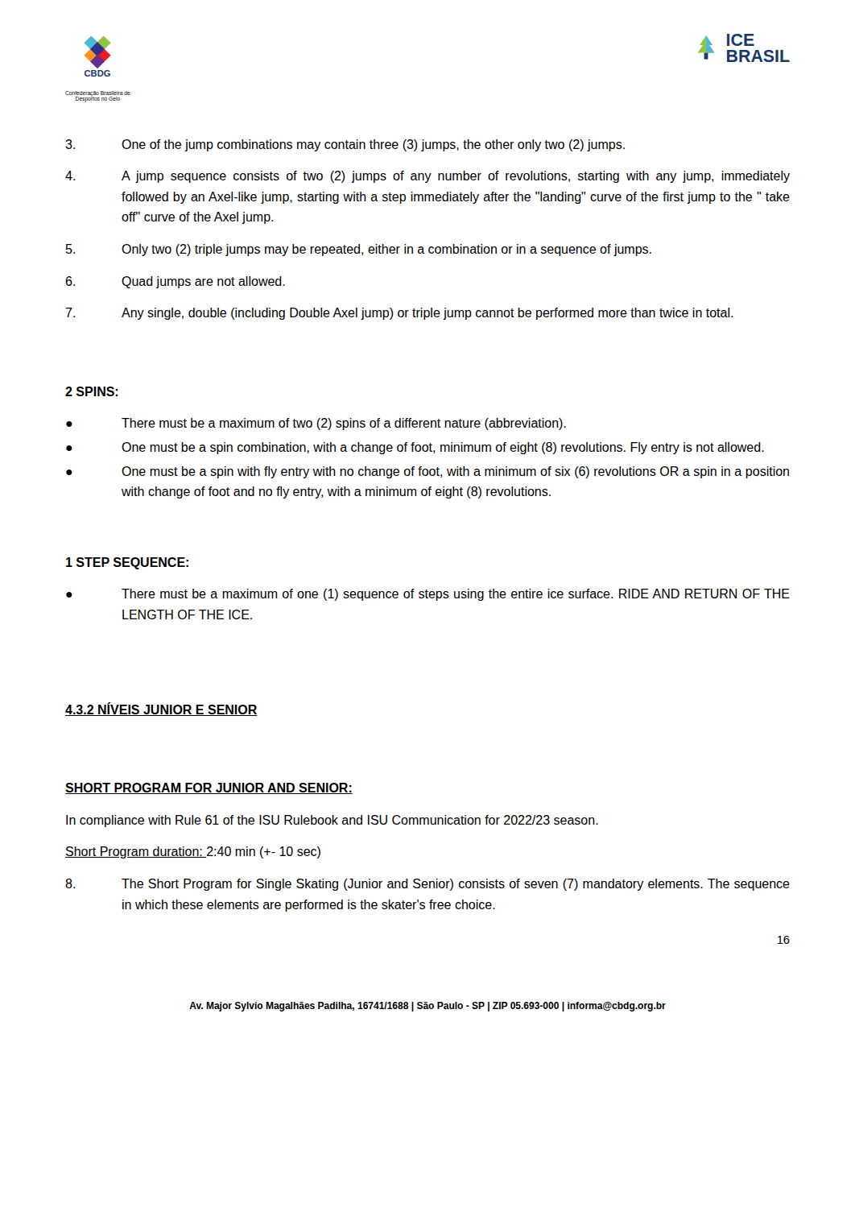CBDG
Confederação Brasileira de
Desportos no Gelo
ICE BRASIL
3. One of the jump combinations may contain three (3) jumps, the other only two (2) jumps.
4. A jump sequence consists of two (2) jumps of any number of revolutions, starting with any jump, immediately followed by an Axel-like jump, starting with a step immediately after the "landing" curve of the first jump to the " take off" curve of the Axel jump.
5. Only two (2) triple jumps may be repeated, either in a combination or in a sequence of jumps.
6. Quad jumps are not allowed.
7. Any single, double (including Double Axel jump) or triple jump cannot be performed more than twice in total.
2 SPINS:
● There must be a maximum of two (2) spins of a different nature (abbreviation).
● One must be a spin combination, with a change of foot, minimum of eight (8) revolutions. Fly entry is not allowed.
● One must be a spin with fly entry with no change of foot, with a minimum of six (6) revolutions OR a spin in a position with change of foot and no fly entry, with a minimum of eight (8) revolutions.
1 STEP SEQUENCE:
● There must be a maximum of one (1) sequence of steps using the entire ice surface. RIDE AND RETURN OF THE LENGTH OF THE ICE.
4.3.2 NÍVEIS JUNIOR E SENIOR
SHORT PROGRAM FOR JUNIOR AND SENIOR:
In compliance with Rule 61 of the ISU Rulebook and ISU Communication for 2022/23 season.
Short Program duration: 2:40 min (+- 10 sec)
8. The Short Program for Single Skating (Junior and Senior) consists of seven (7) mandatory elements. The sequence in which these elements are performed is the skater's free choice.
16
Av. Major Sylvio Magalhães Padilha, 16741/1688 | São Paulo - SP | ZIP 05.693-000 | informa@cbdg.org.br